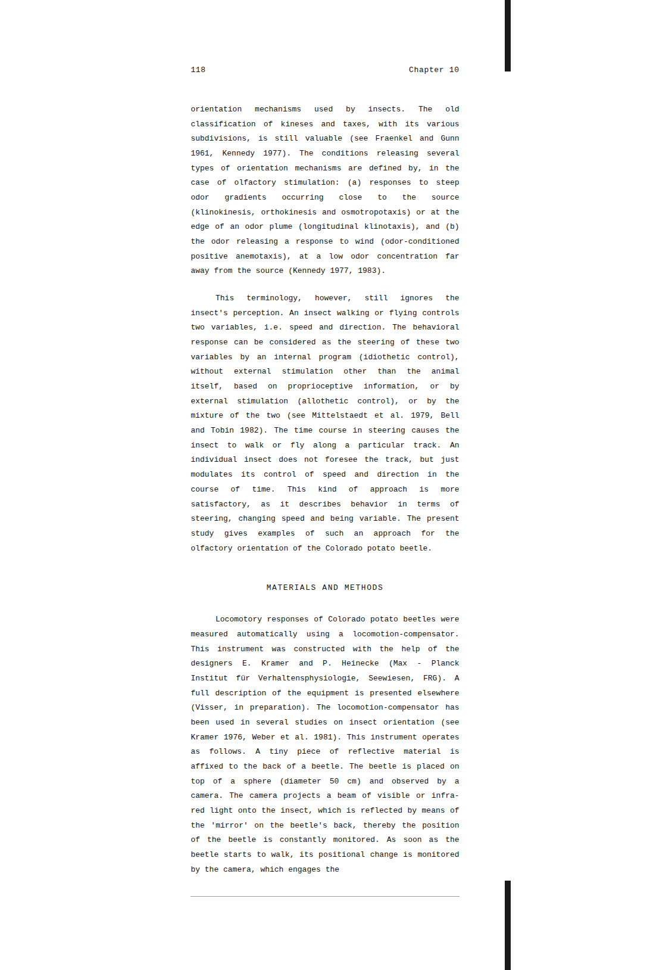118 Chapter 10
orientation mechanisms used by insects. The old classification of kineses and taxes, with its various subdivisions, is still valuable (see Fraenkel and Gunn 1961, Kennedy 1977). The conditions releasing several types of orientation mechanisms are defined by, in the case of olfactory stimulation: (a) responses to steep odor gradients occurring close to the source (klinokinesis, orthokinesis and osmotropotaxis) or at the edge of an odor plume (longitudinal klinotaxis), and (b) the odor releasing a response to wind (odor-conditioned positive anemotaxis), at a low odor concentration far away from the source (Kennedy 1977, 1983).
This terminology, however, still ignores the insect's perception. An insect walking or flying controls two variables, i.e. speed and direction. The behavioral response can be considered as the steering of these two variables by an internal program (idiothetic control), without external stimulation other than the animal itself, based on proprioceptive information, or by external stimulation (allothetic control), or by the mixture of the two (see Mittelstaedt et al. 1979, Bell and Tobin 1982). The time course in steering causes the insect to walk or fly along a particular track. An individual insect does not foresee the track, but just modulates its control of speed and direction in the course of time. This kind of approach is more satisfactory, as it describes behavior in terms of steering, changing speed and being variable. The present study gives examples of such an approach for the olfactory orientation of the Colorado potato beetle.
MATERIALS AND METHODS
Locomotory responses of Colorado potato beetles were measured automatically using a locomotion-compensator. This instrument was constructed with the help of the designers E. Kramer and P. Heinecke (Max - Planck Institut für Verhaltensphysiologie, Seewiesen, FRG). A full description of the equipment is presented elsewhere (Visser, in preparation). The locomotion-compensator has been used in several studies on insect orientation (see Kramer 1976, Weber et al. 1981). This instrument operates as follows. A tiny piece of reflective material is affixed to the back of a beetle. The beetle is placed on top of a sphere (diameter 50 cm) and observed by a camera. The camera projects a beam of visible or infra-red light onto the insect, which is reflected by means of the 'mirror' on the beetle's back, thereby the position of the beetle is constantly monitored. As soon as the beetle starts to walk, its positional change is monitored by the camera, which engages the